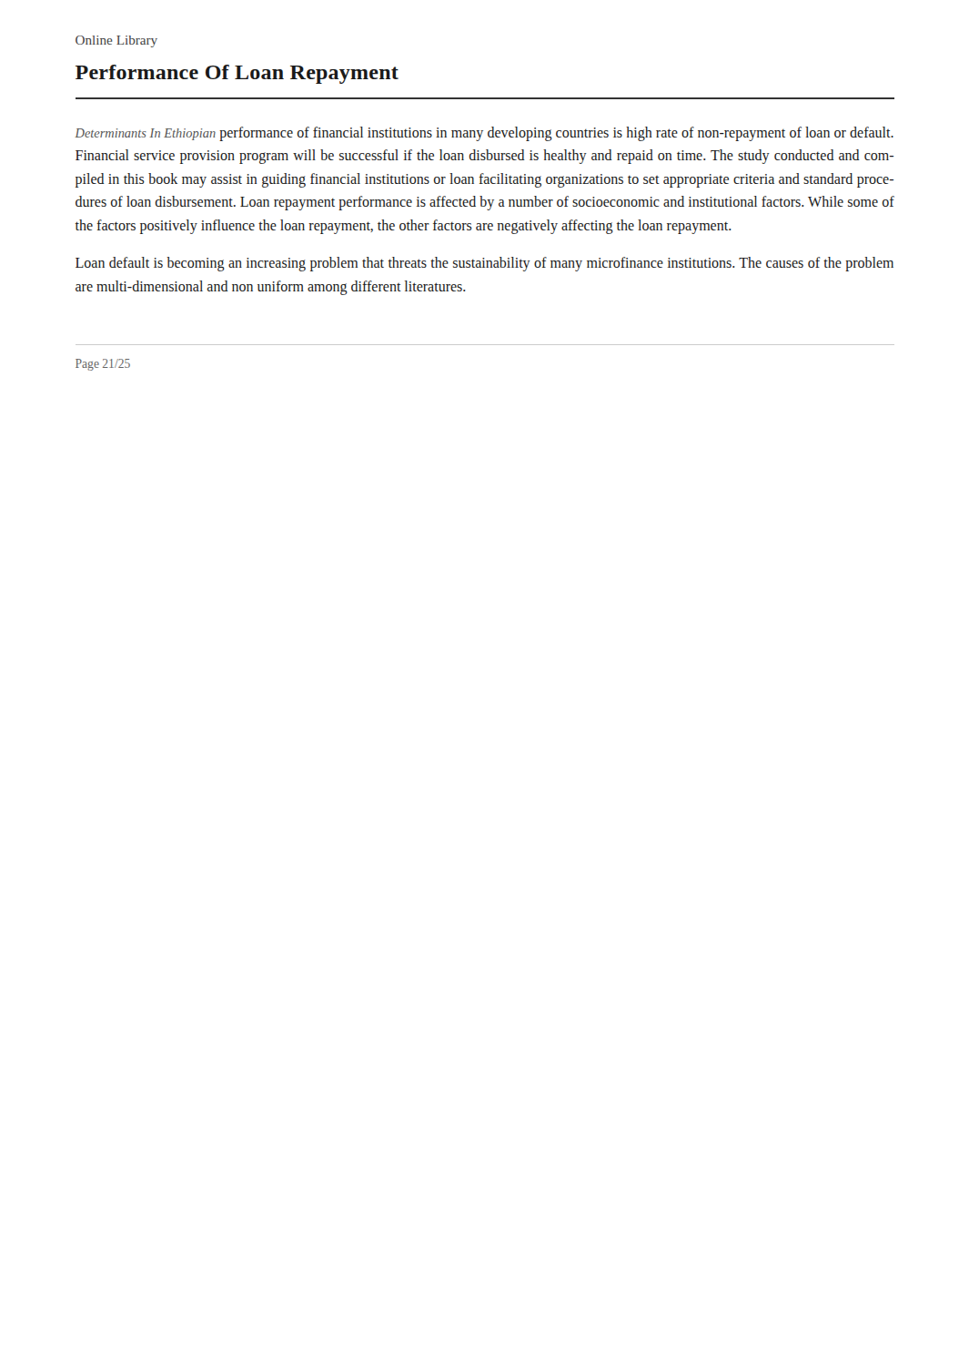Online Library
Performance Of Loan Repayment
Determinants In Ethiopian performance of financial institutions in many developing countries is high rate of non-repayment of loan or default. Financial service provision program will be successful if the loan disbursed is healthy and repaid on time. The study conducted and compiled in this book may assist in guiding financial institutions or loan facilitating organizations to set appropriate criteria and standard procedures of loan disbursement. Loan repayment performance is affected by a number of socioeconomic and institutional factors. While some of the factors positively influence the loan repayment, the other factors are negatively affecting the loan repayment.
Loan default is becoming an increasing problem that threats the sustainability of many microfinance institutions. The causes of the problem are multi-dimensional and non uniform among different literatures.
Page 21/25